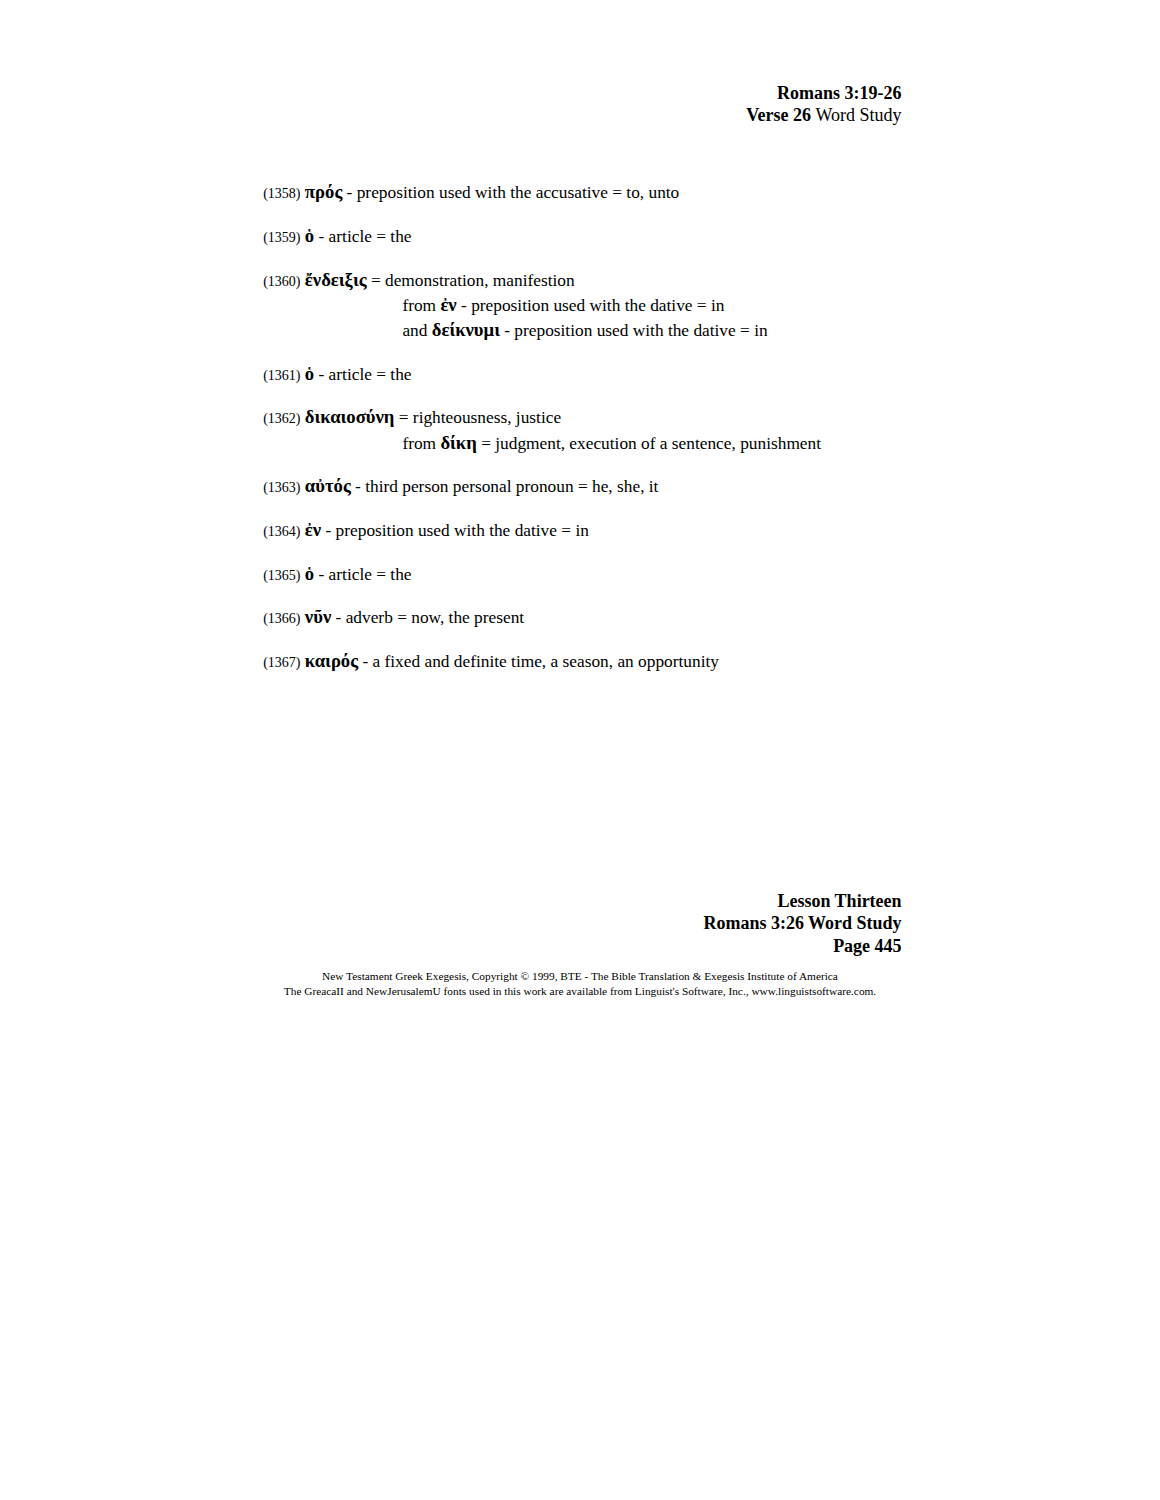Romans 3:19-26
Verse 26 Word Study
(1358) πρός - preposition used with the accusative = to, unto
(1359) ὁ - article = the
(1360) ἔνδειξις = demonstration, manifestion from ἐν - preposition used with the dative = in and δείκνυμι - preposition used with the dative = in
(1361) ὁ - article = the
(1362) δικαιοσύνη = righteousness, justice from δίκη = judgment, execution of a sentence, punishment
(1363) αὐτός - third person personal pronoun = he, she, it
(1364) ἐν - preposition used with the dative = in
(1365) ὁ - article = the
(1366) νῦν - adverb = now, the present
(1367) καιρός - a fixed and definite time, a season, an opportunity
Lesson Thirteen
Romans 3:26 Word Study
Page 445
New Testament Greek Exegesis, Copyright © 1999, BTE - The Bible Translation & Exegesis Institute of America
The GreacaII and NewJerusalemU fonts used in this work are available from Linguist's Software, Inc., www.linguistsoftware.com.